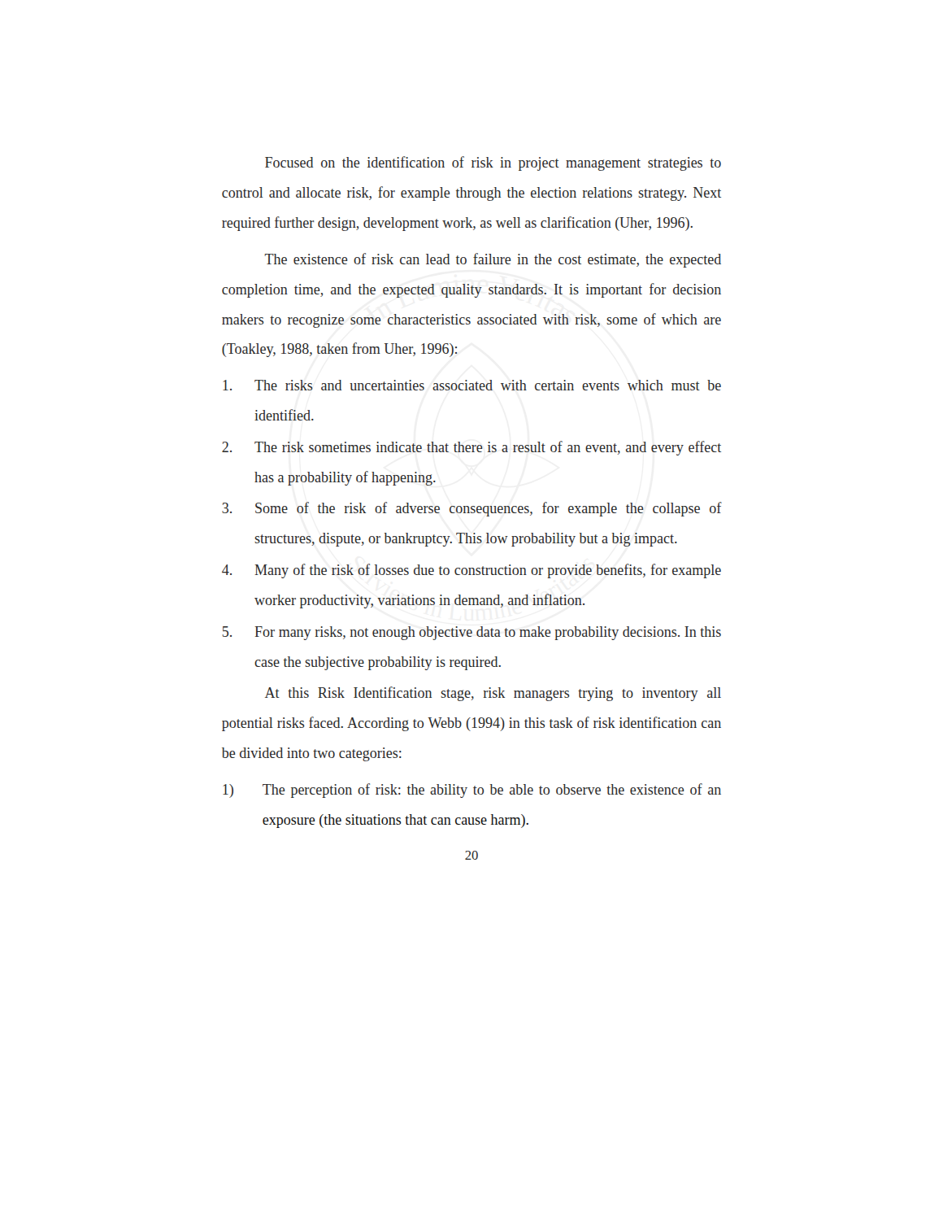In Lumine Veritas Serviens in Lumine Veritatis
Focused on the identification of risk in project management strategies to control and allocate risk, for example through the election relations strategy. Next required further design, development work, as well as clarification (Uher, 1996).
The existence of risk can lead to failure in the cost estimate, the expected completion time, and the expected quality standards. It is important for decision makers to recognize some characteristics associated with risk, some of which are (Toakley, 1988, taken from Uher, 1996):
1. The risks and uncertainties associated with certain events which must be identified.
2. The risk sometimes indicate that there is a result of an event, and every effect has a probability of happening.
3. Some of the risk of adverse consequences, for example the collapse of structures, dispute, or bankruptcy. This low probability but a big impact.
4. Many of the risk of losses due to construction or provide benefits, for example worker productivity, variations in demand, and inflation.
5. For many risks, not enough objective data to make probability decisions. In this case the subjective probability is required.
At this Risk Identification stage, risk managers trying to inventory all potential risks faced. According to Webb (1994) in this task of risk identification can be divided into two categories:
1) The perception of risk: the ability to be able to observe the existence of an exposure (the situations that can cause harm).
20